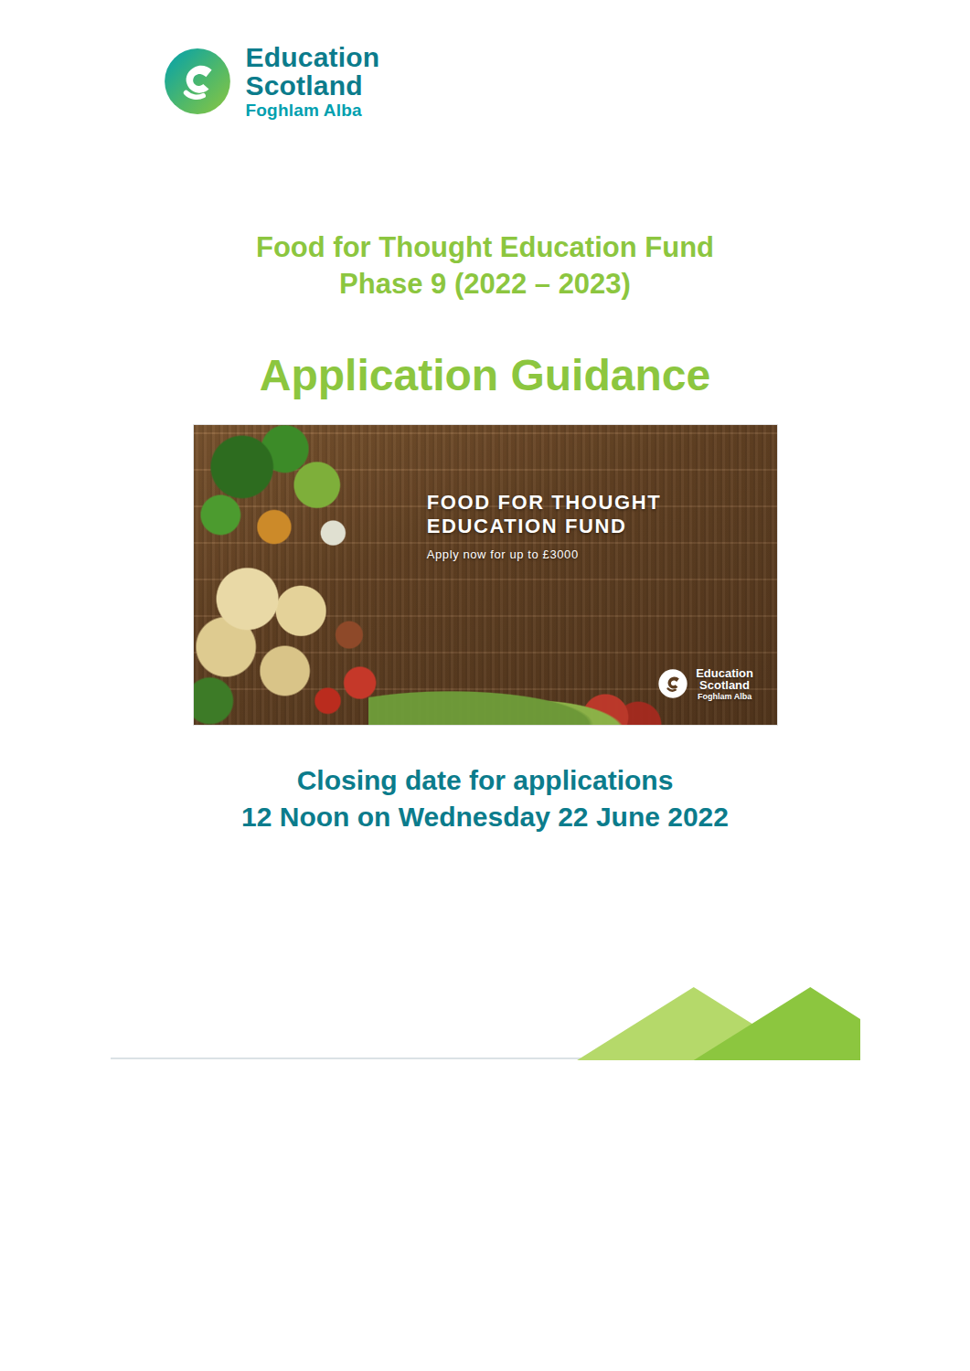Education Scotland Foghlam Alba
Food for Thought Education Fund
Phase 9 (2022 – 2023)
Application Guidance
FOOD FOR THOUGHT
EDUCATION FUND
Apply now for up to £3000
Education Scotland Foghlam Alba
Closing date for applications
12 Noon on Wednesday 22 June 2022